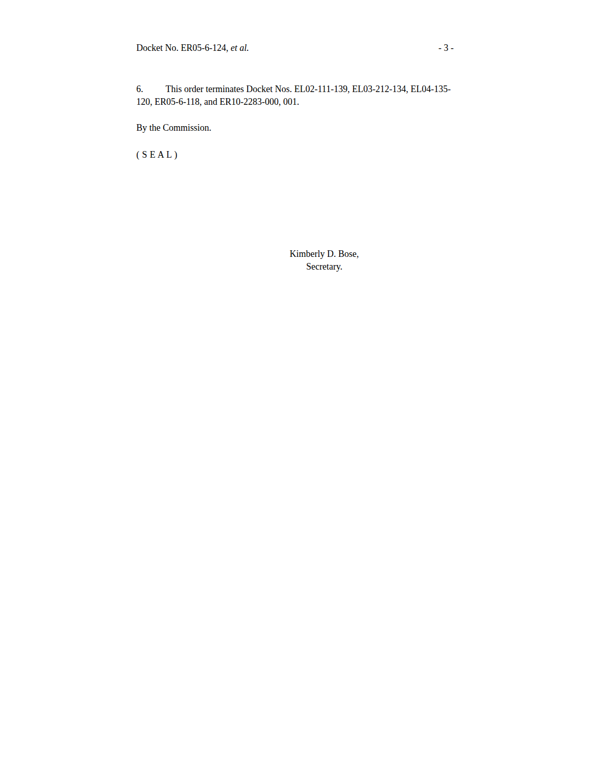Docket No. ER05-6-124, et al. - 3 -
6. This order terminates Docket Nos. EL02-111-139, EL03-212-134, EL04-135-120, ER05-6-118, and ER10-2283-000, 001.
By the Commission.
( S E A L )
Kimberly D. Bose, Secretary.